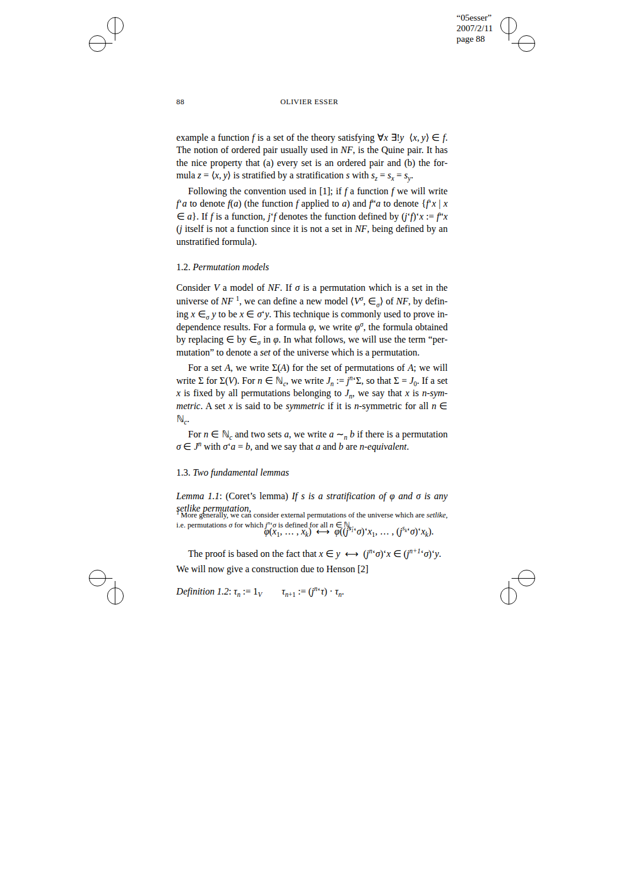“05esser”
2007/2/11
page 88
88 Olivier Esser
example a function f is a set of the theory satisfying ∀x ∃!y ⟨x, y⟩ ∈ f. The notion of ordered pair usually used in NF, is the Quine pair. It has the nice property that (a) every set is an ordered pair and (b) the formula z = ⟨x, y⟩ is stratified by a stratification s with sz = sx = sy.
Following the convention used in [1]; if f a function f we will write f‘a to denote f(a) (the function f applied to a) and f“a to denote {f‘x | x ∈ a}. If f is a function, j‘f denotes the function defined by (j‘f)‘x := f“x (j itself is not a function since it is not a set in NF, being defined by an unstratified formula).
1.2. Permutation models
Consider V a model of NF. If σ is a permutation which is a set in the universe of NF 1, we can define a new model ⟨Vσ, ∈σ⟩ of NF, by defining x ∈σ y to be x ∈ σ‘y. This technique is commonly used to prove independence results. For a formula φ, we write φσ, the formula obtained by replacing ∈ by ∈σ in φ. In what follows, we will use the term “permutation” to denote a set of the universe which is a permutation.
For a set A, we write Σ(A) for the set of permutations of A; we will write Σ for Σ(V). For n ∈ ℕc, we write Jn := jn‘Σ, so that Σ = J0. If a set x is fixed by all permutations belonging to Jn, we say that x is n-symmetric. A set x is said to be symmetric if it is n-symmetric for all n ∈ ℕc.
For n ∈ ℕc and two sets a, we write a ∼n b if there is a permutation σ ∈ Jn with σ‘a = b, and we say that a and b are n-equivalent.
1.3. Two fundamental lemmas
Lemma 1.1: (Coret’s lemma) If s is a stratification of φ and σ is any setlike permutation,
φ(x1, … , xk) ⟷ φ((js1‘σ)‘x1, … , (jsk‘σ)‘xk).
The proof is based on the fact that x ∈ y ⟷ (jn‘σ)‘x ∈ (jn+1‘σ)‘y.
We will now give a construction due to Henson [2]
Definition 1.2: τn := 1V τn+1 := (jn‘τ) · τn.
1 More generally, we can consider external permutations of the universe which are setlike, i.e. permutations σ for which jn‘σ is defined for all n ∈ ℕc.